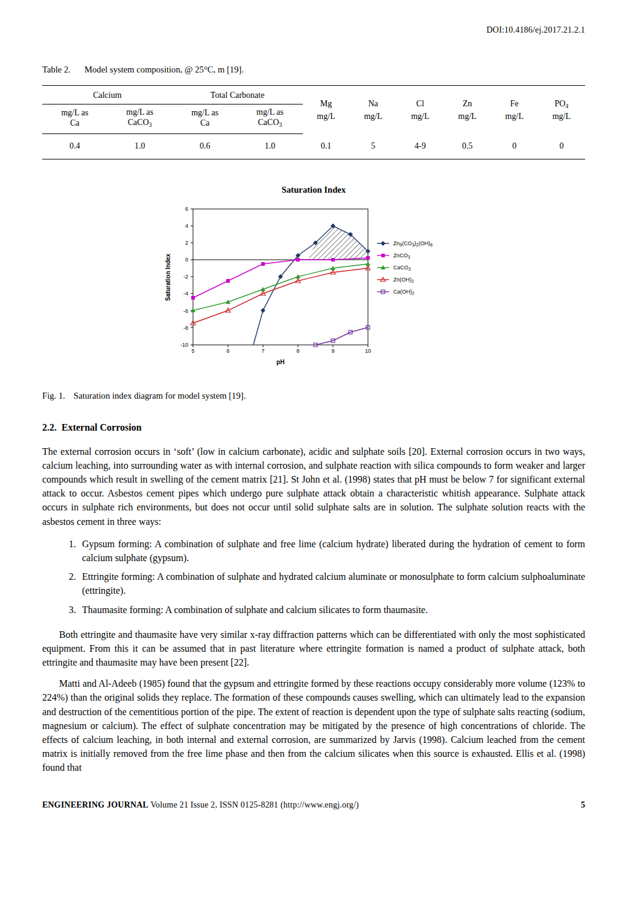DOI:10.4186/ej.2017.21.2.1
Table 2. Model system composition, @ 25°C, m [19].
| Calcium | Total Carbonate | Mg mg/L | Na mg/L | Cl mg/L | Zn mg/L | Fe mg/L | PO 4 mg/L |
| --- | --- | --- | --- | --- | --- | --- | --- |
| mg/L as Ca | mg/L as CaCO 3 | mg/L as Ca | mg/L as CaCO 3 |
| 0.4 | 1.0 | 0.6 | 1.0 | 0.1 | 5 | 4-9 | 0.5 | 0 | 0 |
Saturation Index
6 4 2 0 -2 -4 -6 -8 -10 5 6 7 8 9 10 pH Saturation Index Zn5(CO3)2(OH)6 ZnCO3 CaCO3 Zn(OH)2 Ca(OH)2
Fig. 1. Saturation index diagram for model system [19].
2.2. External Corrosion
The external corrosion occurs in ‘soft’ (low in calcium carbonate), acidic and sulphate soils [20]. External corrosion occurs in two ways, calcium leaching, into surrounding water as with internal corrosion, and sulphate reaction with silica compounds to form weaker and larger compounds which result in swelling of the cement matrix [21]. St John et al. (1998) states that pH must be below 7 for significant external attack to occur. Asbestos cement pipes which undergo pure sulphate attack obtain a characteristic whitish appearance. Sulphate attack occurs in sulphate rich environments, but does not occur until solid sulphate salts are in solution. The sulphate solution reacts with the asbestos cement in three ways:
Gypsum forming: A combination of sulphate and free lime (calcium hydrate) liberated during the hydration of cement to form calcium sulphate (gypsum).
Ettringite forming: A combination of sulphate and hydrated calcium aluminate or monosulphate to form calcium sulphoaluminate (ettringite).
Thaumasite forming: A combination of sulphate and calcium silicates to form thaumasite.
Both ettringite and thaumasite have very similar x-ray diffraction patterns which can be differentiated with only the most sophisticated equipment. From this it can be assumed that in past literature where ettringite formation is named a product of sulphate attack, both ettringite and thaumasite may have been present [22].
Matti and Al-Adeeb (1985) found that the gypsum and ettringite formed by these reactions occupy considerably more volume (123% to 224%) than the original solids they replace. The formation of these compounds causes swelling, which can ultimately lead to the expansion and destruction of the cementitious portion of the pipe. The extent of reaction is dependent upon the type of sulphate salts reacting (sodium, magnesium or calcium). The effect of sulphate concentration may be mitigated by the presence of high concentrations of chloride. The effects of calcium leaching, in both internal and external corrosion, are summarized by Jarvis (1998). Calcium leached from the cement matrix is initially removed from the free lime phase and then from the calcium silicates when this source is exhausted. Ellis et al. (1998) found that
ENGINEERING JOURNAL Volume 21 Issue 2, ISSN 0125-8281 (http://www.engj.org/)
5